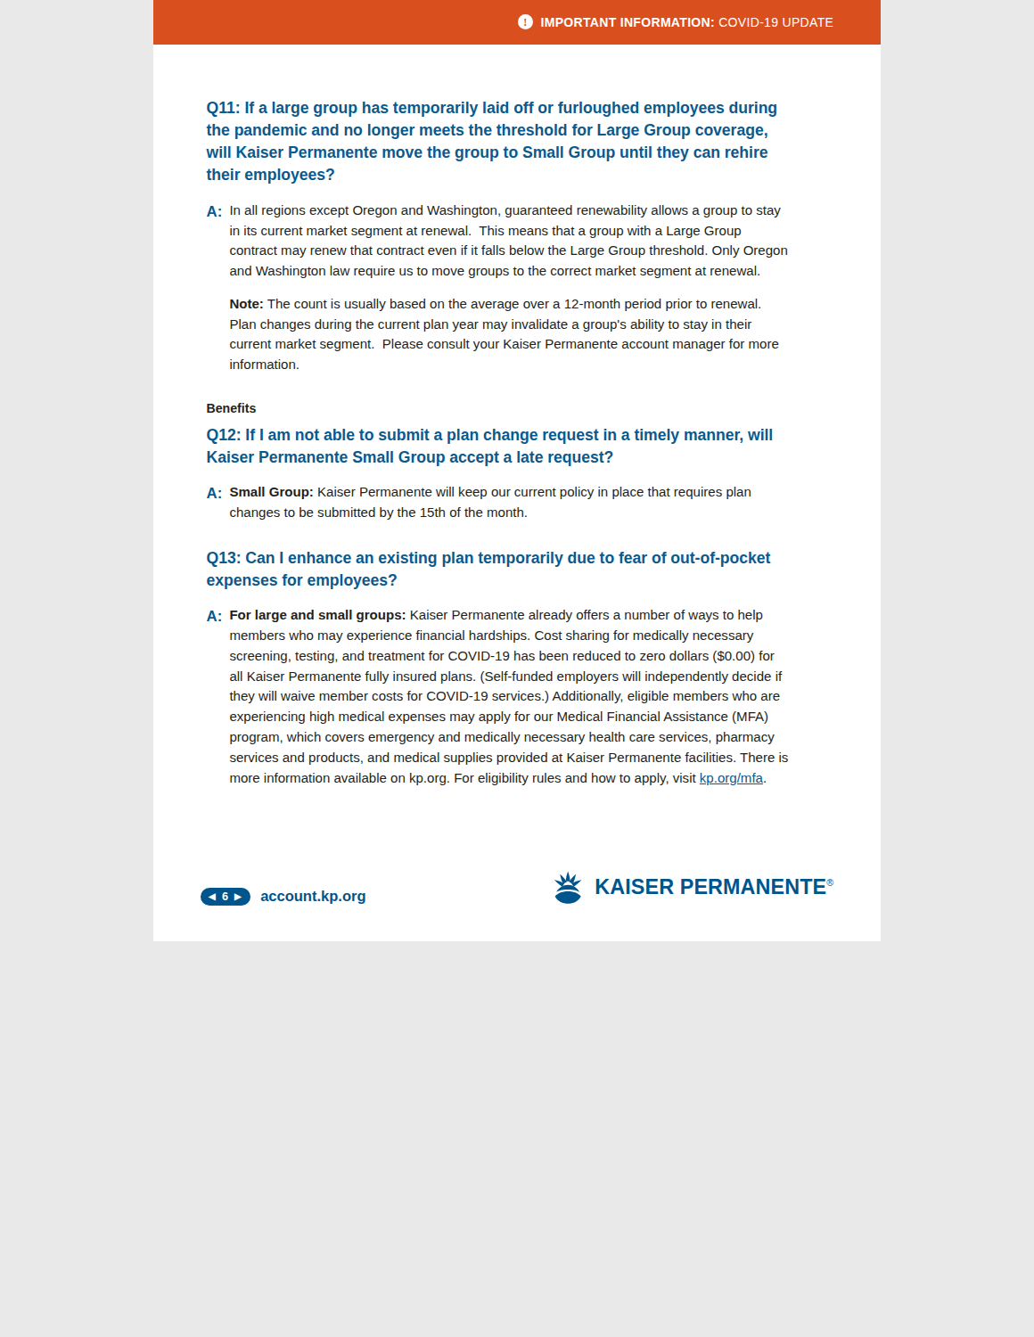! IMPORTANT INFORMATION: COVID-19 UPDATE
Q11: If a large group has temporarily laid off or furloughed employees during the pandemic and no longer meets the threshold for Large Group coverage, will Kaiser Permanente move the group to Small Group until they can rehire their employees?
A:
In all regions except Oregon and Washington, guaranteed renewability allows a group to stay in its current market segment at renewal. This means that a group with a Large Group contract may renew that contract even if it falls below the Large Group threshold. Only Oregon and Washington law require us to move groups to the correct market segment at renewal.
Note: The count is usually based on the average over a 12-month period prior to renewal. Plan changes during the current plan year may invalidate a group's ability to stay in their current market segment. Please consult your Kaiser Permanente account manager for more information.
Benefits
Q12: If I am not able to submit a plan change request in a timely manner, will Kaiser Permanente Small Group accept a late request?
A:
Small Group: Kaiser Permanente will keep our current policy in place that requires plan changes to be submitted by the 15th of the month.
Q13: Can I enhance an existing plan temporarily due to fear of out-of-pocket expenses for employees?
A:
For large and small groups: Kaiser Permanente already offers a number of ways to help members who may experience financial hardships. Cost sharing for medically necessary screening, testing, and treatment for COVID-19 has been reduced to zero dollars ($0.00) for all Kaiser Permanente fully insured plans. (Self-funded employers will independently decide if they will waive member costs for COVID-19 services.) Additionally, eligible members who are experiencing high medical expenses may apply for our Medical Financial Assistance (MFA) program, which covers emergency and medically necessary health care services, pharmacy services and products, and medical supplies provided at Kaiser Permanente facilities. There is more information available on kp.org. For eligibility rules and how to apply, visit kp.org/mfa.
◀6▶ account.kp.org
KAISER PERMANENTE®